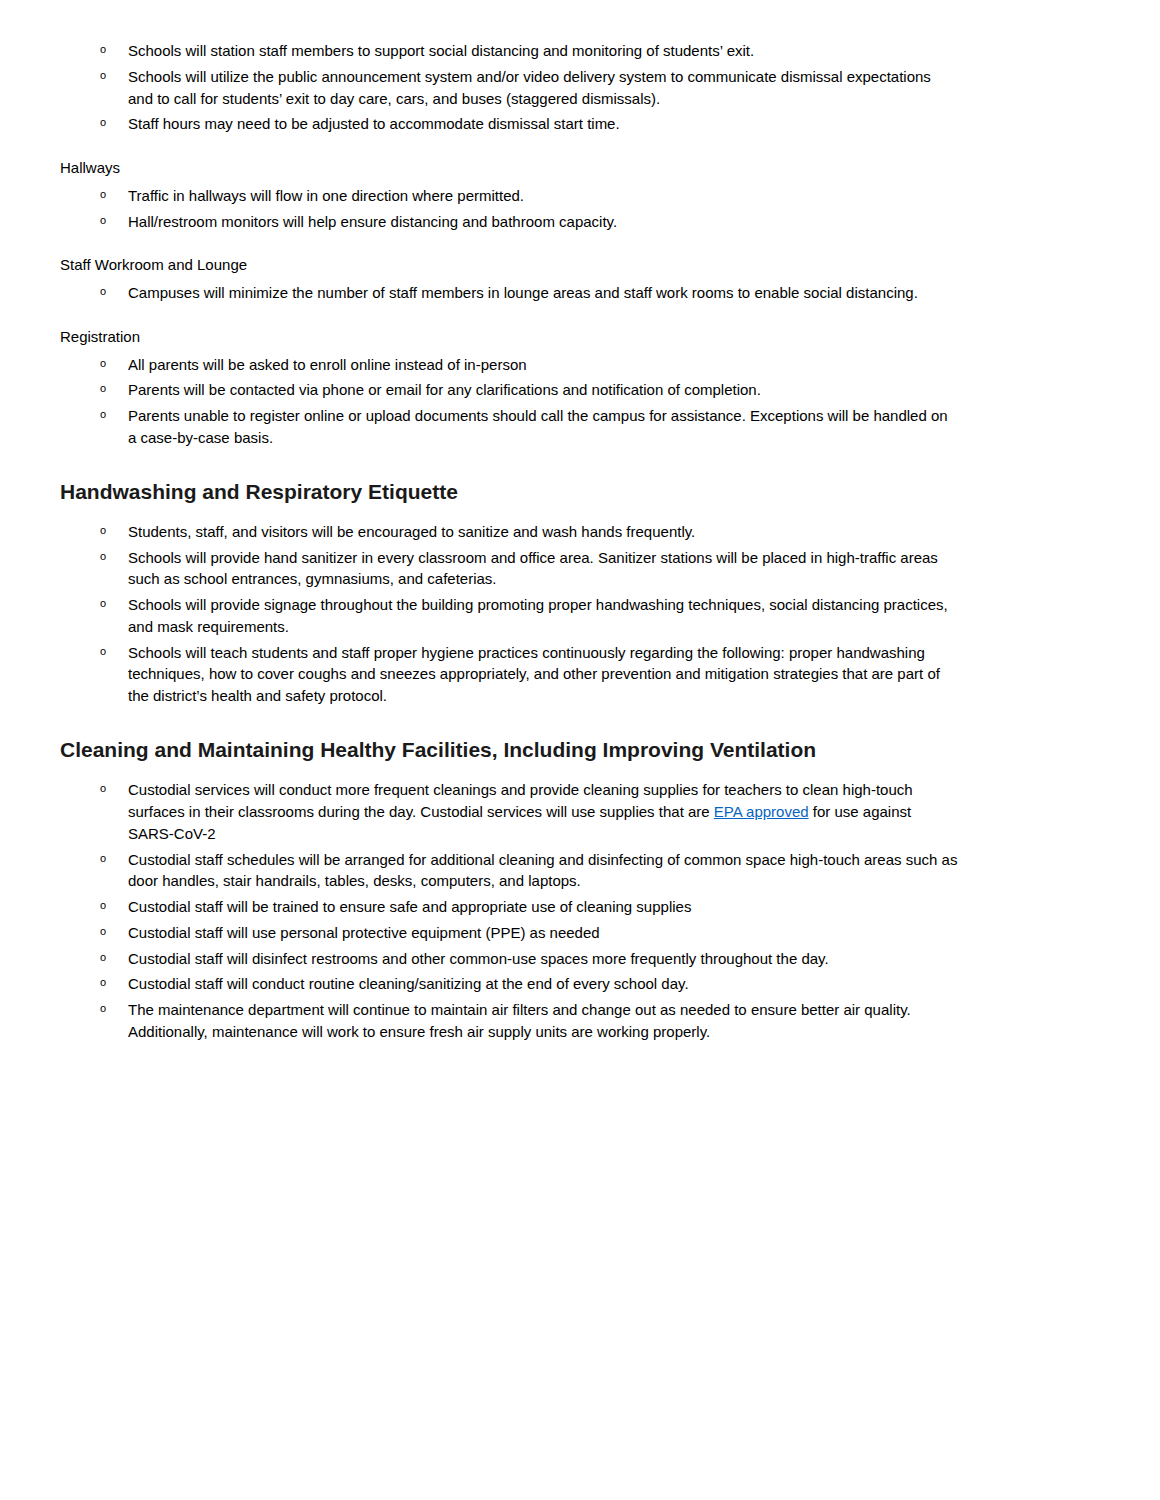Schools will station staff members to support social distancing and monitoring of students’ exit.
Schools will utilize the public announcement system and/or video delivery system to communicate dismissal expectations and to call for students’ exit to day care, cars, and buses (staggered dismissals).
Staff hours may need to be adjusted to accommodate dismissal start time.
Hallways
Traffic in hallways will flow in one direction where permitted.
Hall/restroom monitors will help ensure distancing and bathroom capacity.
Staff Workroom and Lounge
Campuses will minimize the number of staff members in lounge areas and staff work rooms to enable social distancing.
Registration
All parents will be asked to enroll online instead of in-person
Parents will be contacted via phone or email for any clarifications and notification of completion.
Parents unable to register online or upload documents should call the campus for assistance. Exceptions will be handled on a case-by-case basis.
Handwashing and Respiratory Etiquette
Students, staff, and visitors will be encouraged to sanitize and wash hands frequently.
Schools will provide hand sanitizer in every classroom and office area. Sanitizer stations will be placed in high-traffic areas such as school entrances, gymnasiums, and cafeterias.
Schools will provide signage throughout the building promoting proper handwashing techniques, social distancing practices, and mask requirements.
Schools will teach students and staff proper hygiene practices continuously regarding the following: proper handwashing techniques, how to cover coughs and sneezes appropriately, and other prevention and mitigation strategies that are part of the district’s health and safety protocol.
Cleaning and Maintaining Healthy Facilities, Including Improving Ventilation
Custodial services will conduct more frequent cleanings and provide cleaning supplies for teachers to clean high-touch surfaces in their classrooms during the day. Custodial services will use supplies that are EPA approved for use against SARS-CoV-2
Custodial staff schedules will be arranged for additional cleaning and disinfecting of common space high-touch areas such as door handles, stair handrails, tables, desks, computers, and laptops.
Custodial staff will be trained to ensure safe and appropriate use of cleaning supplies
Custodial staff will use personal protective equipment (PPE) as needed
Custodial staff will disinfect restrooms and other common-use spaces more frequently throughout the day.
Custodial staff will conduct routine cleaning/sanitizing at the end of every school day.
The maintenance department will continue to maintain air filters and change out as needed to ensure better air quality. Additionally, maintenance will work to ensure fresh air supply units are working properly.